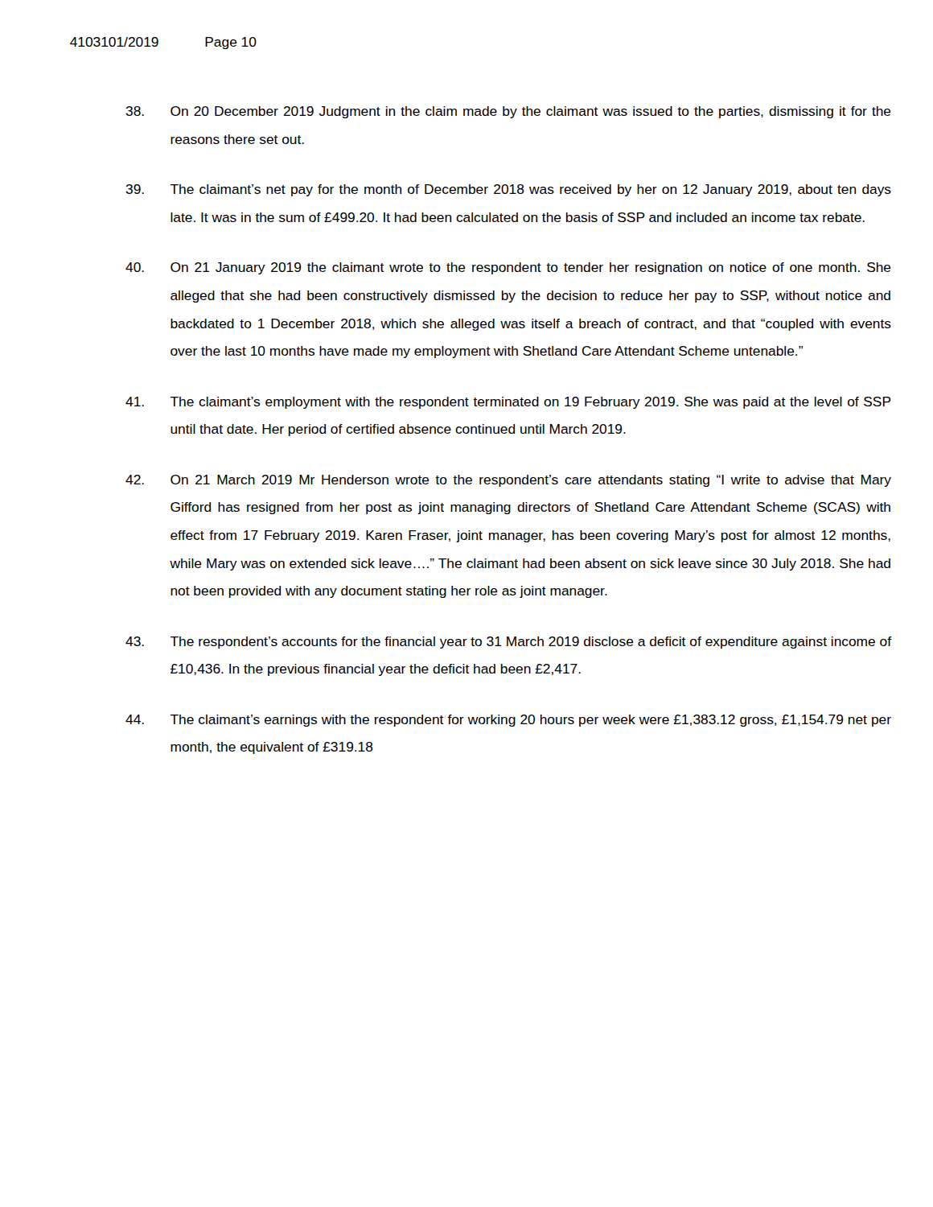4103101/2019 Page 10
38. On 20 December 2019 Judgment in the claim made by the claimant was issued to the parties, dismissing it for the reasons there set out.
39. The claimant’s net pay for the month of December 2018 was received by her on 12 January 2019, about ten days late. It was in the sum of £499.20. It had been calculated on the basis of SSP and included an income tax rebate.
40. On 21 January 2019 the claimant wrote to the respondent to tender her resignation on notice of one month. She alleged that she had been constructively dismissed by the decision to reduce her pay to SSP, without notice and backdated to 1 December 2018, which she alleged was itself a breach of contract, and that “coupled with events over the last 10 months have made my employment with Shetland Care Attendant Scheme untenable.”
41. The claimant’s employment with the respondent terminated on 19 February 2019. She was paid at the level of SSP until that date. Her period of certified absence continued until March 2019.
42. On 21 March 2019 Mr Henderson wrote to the respondent’s care attendants stating “I write to advise that Mary Gifford has resigned from her post as joint managing directors of Shetland Care Attendant Scheme (SCAS) with effect from 17 February 2019. Karen Fraser, joint manager, has been covering Mary’s post for almost 12 months, while Mary was on extended sick leave….” The claimant had been absent on sick leave since 30 July 2018. She had not been provided with any document stating her role as joint manager.
43. The respondent’s accounts for the financial year to 31 March 2019 disclose a deficit of expenditure against income of £10,436. In the previous financial year the deficit had been £2,417.
44. The claimant’s earnings with the respondent for working 20 hours per week were £1,383.12 gross, £1,154.79 net per month, the equivalent of £319.18